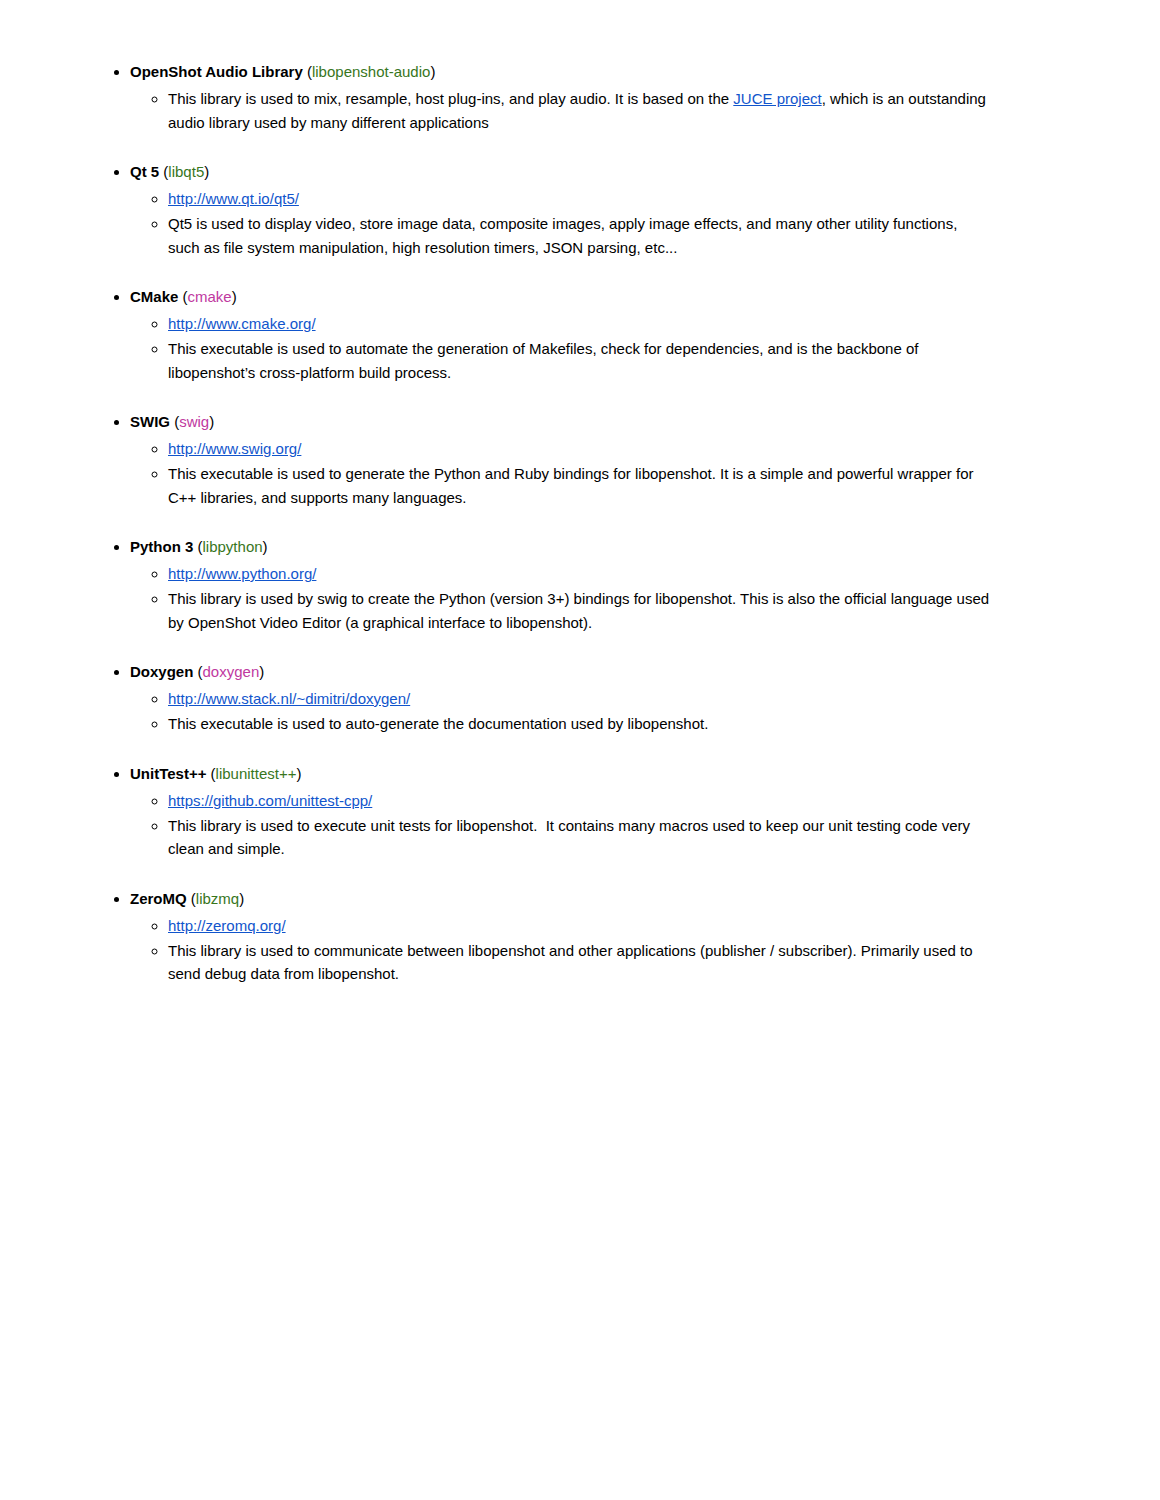OpenShot Audio Library (libopenshot-audio)
This library is used to mix, resample, host plug-ins, and play audio. It is based on the JUCE project, which is an outstanding audio library used by many different applications
Qt 5 (libqt5)
http://www.qt.io/qt5/
Qt5 is used to display video, store image data, composite images, apply image effects, and many other utility functions, such as file system manipulation, high resolution timers, JSON parsing, etc...
CMake (cmake)
http://www.cmake.org/
This executable is used to automate the generation of Makefiles, check for dependencies, and is the backbone of libopenshot’s cross-platform build process.
SWIG (swig)
http://www.swig.org/
This executable is used to generate the Python and Ruby bindings for libopenshot. It is a simple and powerful wrapper for C++ libraries, and supports many languages.
Python 3 (libpython)
http://www.python.org/
This library is used by swig to create the Python (version 3+) bindings for libopenshot. This is also the official language used by OpenShot Video Editor (a graphical interface to libopenshot).
Doxygen (doxygen)
http://www.stack.nl/~dimitri/doxygen/
This executable is used to auto-generate the documentation used by libopenshot.
UnitTest++ (libunittest++)
https://github.com/unittest-cpp/
This library is used to execute unit tests for libopenshot. It contains many macros used to keep our unit testing code very clean and simple.
ZeroMQ (libzmq)
http://zeromq.org/
This library is used to communicate between libopenshot and other applications (publisher / subscriber). Primarily used to send debug data from libopenshot.